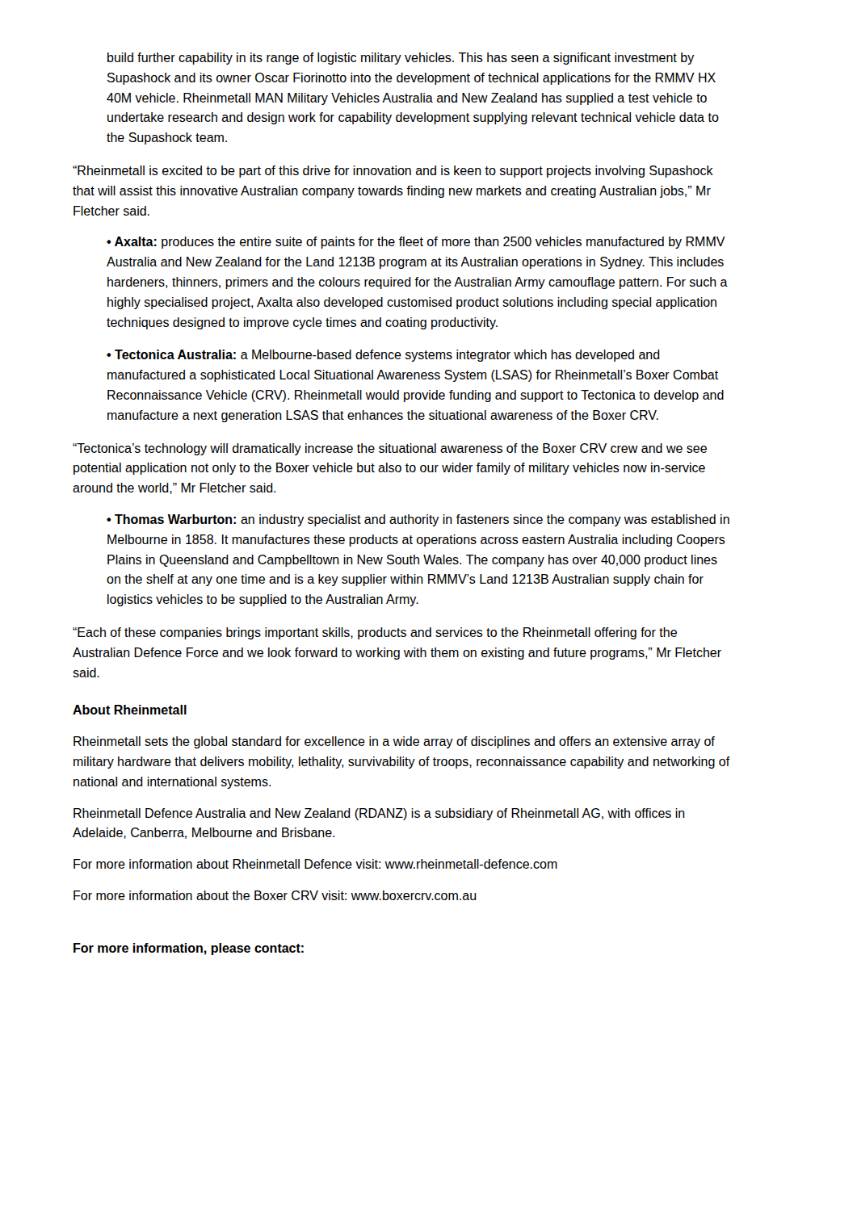build further capability in its range of logistic military vehicles. This has seen a significant investment by Supashock and its owner Oscar Fiorinotto into the development of technical applications for the RMMV HX 40M vehicle. Rheinmetall MAN Military Vehicles Australia and New Zealand has supplied a test vehicle to undertake research and design work for capability development supplying relevant technical vehicle data to the Supashock team.
“Rheinmetall is excited to be part of this drive for innovation and is keen to support projects involving Supashock that will assist this innovative Australian company towards finding new markets and creating Australian jobs,” Mr Fletcher said.
• Axalta: produces the entire suite of paints for the fleet of more than 2500 vehicles manufactured by RMMV Australia and New Zealand for the Land 1213B program at its Australian operations in Sydney. This includes hardeners, thinners, primers and the colours required for the Australian Army camouflage pattern. For such a highly specialised project, Axalta also developed customised product solutions including special application techniques designed to improve cycle times and coating productivity.
• Tectonica Australia: a Melbourne-based defence systems integrator which has developed and manufactured a sophisticated Local Situational Awareness System (LSAS) for Rheinmetall’s Boxer Combat Reconnaissance Vehicle (CRV). Rheinmetall would provide funding and support to Tectonica to develop and manufacture a next generation LSAS that enhances the situational awareness of the Boxer CRV.
“Tectonica’s technology will dramatically increase the situational awareness of the Boxer CRV crew and we see potential application not only to the Boxer vehicle but also to our wider family of military vehicles now in-service around the world,” Mr Fletcher said.
• Thomas Warburton: an industry specialist and authority in fasteners since the company was established in Melbourne in 1858. It manufactures these products at operations across eastern Australia including Coopers Plains in Queensland and Campbelltown in New South Wales. The company has over 40,000 product lines on the shelf at any one time and is a key supplier within RMMV’s Land 1213B Australian supply chain for logistics vehicles to be supplied to the Australian Army.
“Each of these companies brings important skills, products and services to the Rheinmetall offering for the Australian Defence Force and we look forward to working with them on existing and future programs,” Mr Fletcher said.
About Rheinmetall
Rheinmetall sets the global standard for excellence in a wide array of disciplines and offers an extensive array of military hardware that delivers mobility, lethality, survivability of troops, reconnaissance capability and networking of national and international systems.
Rheinmetall Defence Australia and New Zealand (RDANZ) is a subsidiary of Rheinmetall AG, with offices in Adelaide, Canberra, Melbourne and Brisbane.
For more information about Rheinmetall Defence visit: www.rheinmetall-defence.com
For more information about the Boxer CRV visit: www.boxercrv.com.au
For more information, please contact: